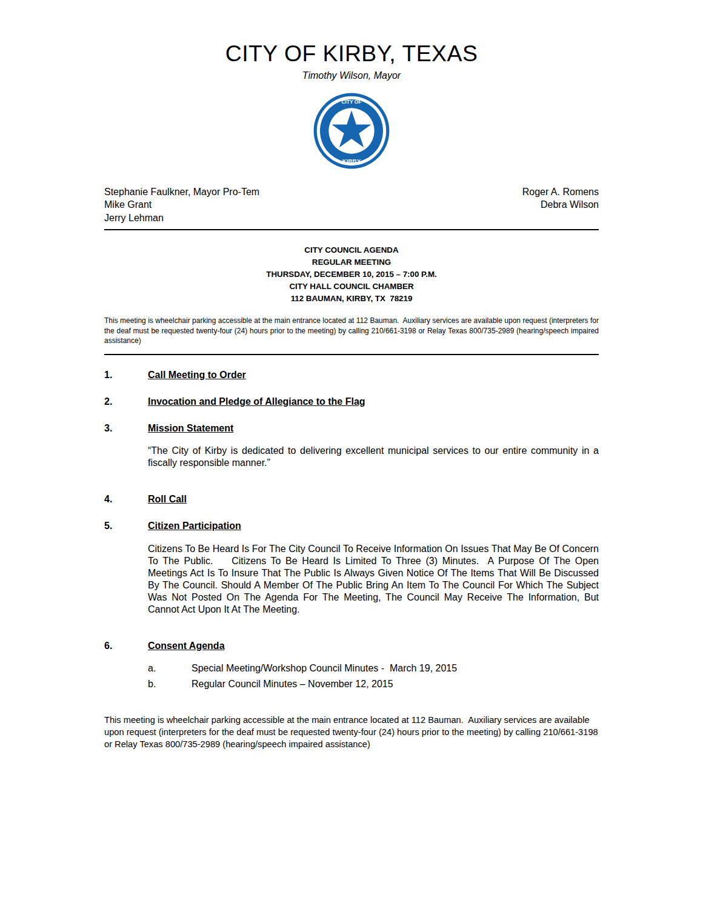CITY OF KIRBY, TEXAS
Timothy Wilson, Mayor
CITY OF KIRBY T E X A S
| Stephanie Faulkner, Mayor Pro-Tem | Roger A. Romens |
| Mike Grant | Debra Wilson |
| Jerry Lehman | |
CITY COUNCIL AGENDA
REGULAR MEETING
THURSDAY, DECEMBER 10, 2015 – 7:00 P.M.
CITY HALL COUNCIL CHAMBER
112 BAUMAN, KIRBY, TX 78219
This meeting is wheelchair parking accessible at the main entrance located at 112 Bauman. Auxiliary services are available upon request (interpreters for the deaf must be requested twenty-four (24) hours prior to the meeting) by calling 210/661-3198 or Relay Texas 800/735-2989 (hearing/speech impaired assistance)
1.
Call Meeting to Order
2.
Invocation and Pledge of Allegiance to the Flag
3.
Mission Statement
“The City of Kirby is dedicated to delivering excellent municipal services to our entire community in a fiscally responsible manner.”
4.
Roll Call
5.
Citizen Participation
Citizens To Be Heard Is For The City Council To Receive Information On Issues That May Be Of Concern To The Public. Citizens To Be Heard Is Limited To Three (3) Minutes. A Purpose Of The Open Meetings Act Is To Insure That The Public Is Always Given Notice Of The Items That Will Be Discussed By The Council. Should A Member Of The Public Bring An Item To The Council For Which The Subject Was Not Posted On The Agenda For The Meeting, The Council May Receive The Information, But Cannot Act Upon It At The Meeting.
6.
Consent Agenda
a. Special Meeting/Workshop Council Minutes - March 19, 2015
b. Regular Council Minutes – November 12, 2015
This meeting is wheelchair parking accessible at the main entrance located at 112 Bauman. Auxiliary services are available upon request (interpreters for the deaf must be requested twenty-four (24) hours prior to the meeting) by calling 210/661-3198 or Relay Texas 800/735-2989 (hearing/speech impaired assistance)